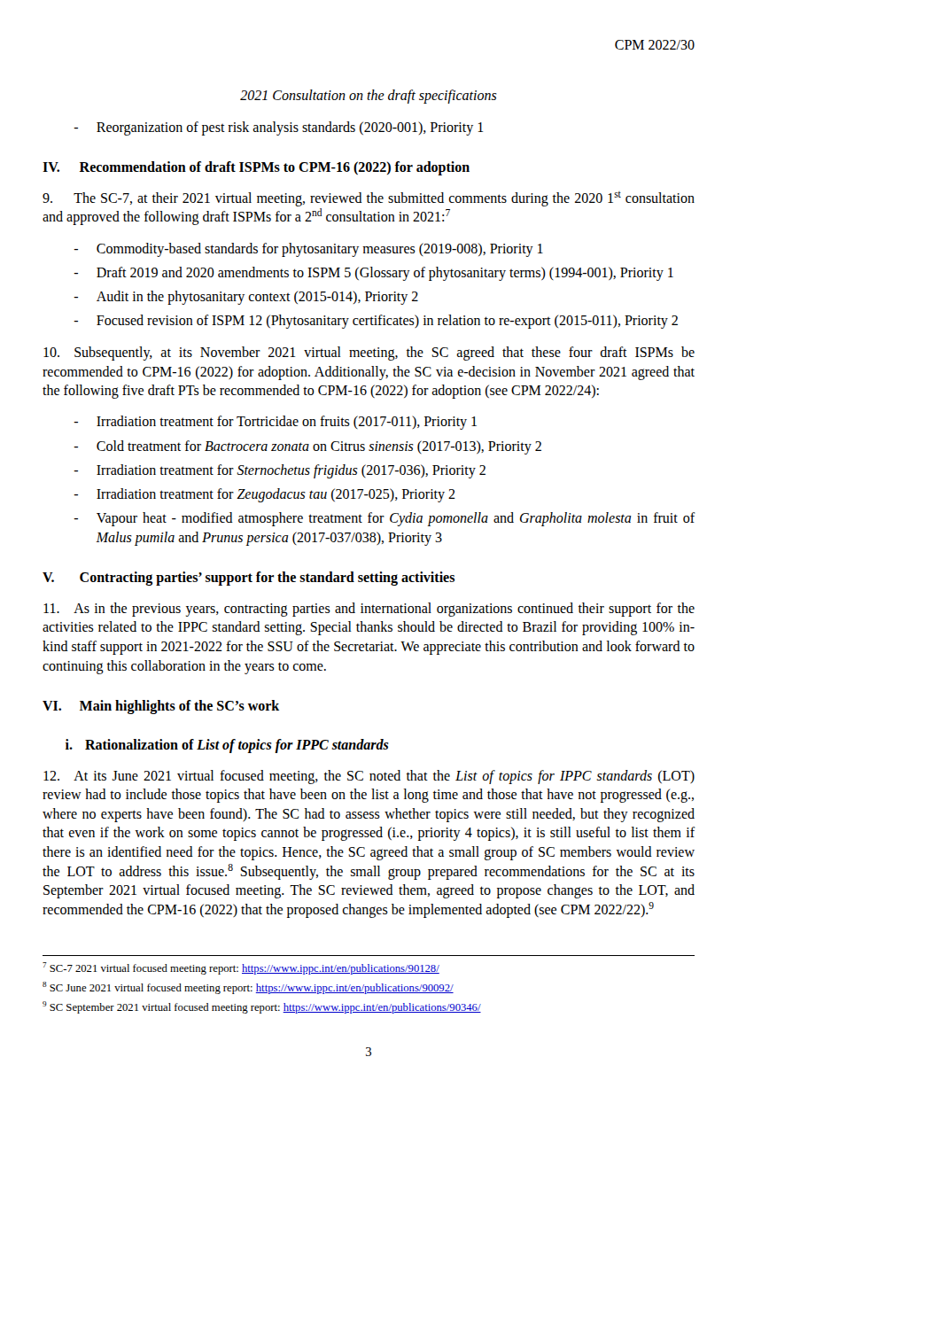CPM 2022/30
2021 Consultation on the draft specifications
Reorganization of pest risk analysis standards (2020-001), Priority 1
IV. Recommendation of draft ISPMs to CPM-16 (2022) for adoption
9. The SC-7, at their 2021 virtual meeting, reviewed the submitted comments during the 2020 1st consultation and approved the following draft ISPMs for a 2nd consultation in 2021:7
Commodity-based standards for phytosanitary measures (2019-008), Priority 1
Draft 2019 and 2020 amendments to ISPM 5 (Glossary of phytosanitary terms) (1994-001), Priority 1
Audit in the phytosanitary context (2015-014), Priority 2
Focused revision of ISPM 12 (Phytosanitary certificates) in relation to re-export (2015-011), Priority 2
10. Subsequently, at its November 2021 virtual meeting, the SC agreed that these four draft ISPMs be recommended to CPM-16 (2022) for adoption. Additionally, the SC via e-decision in November 2021 agreed that the following five draft PTs be recommended to CPM-16 (2022) for adoption (see CPM 2022/24):
Irradiation treatment for Tortricidae on fruits (2017-011), Priority 1
Cold treatment for Bactrocera zonata on Citrus sinensis (2017-013), Priority 2
Irradiation treatment for Sternochetus frigidus (2017-036), Priority 2
Irradiation treatment for Zeugodacus tau (2017-025), Priority 2
Vapour heat - modified atmosphere treatment for Cydia pomonella and Grapholita molesta in fruit of Malus pumila and Prunus persica (2017-037/038), Priority 3
V. Contracting parties’ support for the standard setting activities
11. As in the previous years, contracting parties and international organizations continued their support for the activities related to the IPPC standard setting. Special thanks should be directed to Brazil for providing 100% in-kind staff support in 2021-2022 for the SSU of the Secretariat. We appreciate this contribution and look forward to continuing this collaboration in the years to come.
VI. Main highlights of the SC’s work
i. Rationalization of List of topics for IPPC standards
12. At its June 2021 virtual focused meeting, the SC noted that the List of topics for IPPC standards (LOT) review had to include those topics that have been on the list a long time and those that have not progressed (e.g., where no experts have been found). The SC had to assess whether topics were still needed, but they recognized that even if the work on some topics cannot be progressed (i.e., priority 4 topics), it is still useful to list them if there is an identified need for the topics. Hence, the SC agreed that a small group of SC members would review the LOT to address this issue.8 Subsequently, the small group prepared recommendations for the SC at its September 2021 virtual focused meeting. The SC reviewed them, agreed to propose changes to the LOT, and recommended the CPM-16 (2022) that the proposed changes be implemented adopted (see CPM 2022/22).9
7 SC-7 2021 virtual focused meeting report: https://www.ippc.int/en/publications/90128/
8 SC June 2021 virtual focused meeting report: https://www.ippc.int/en/publications/90092/
9 SC September 2021 virtual focused meeting report: https://www.ippc.int/en/publications/90346/
3